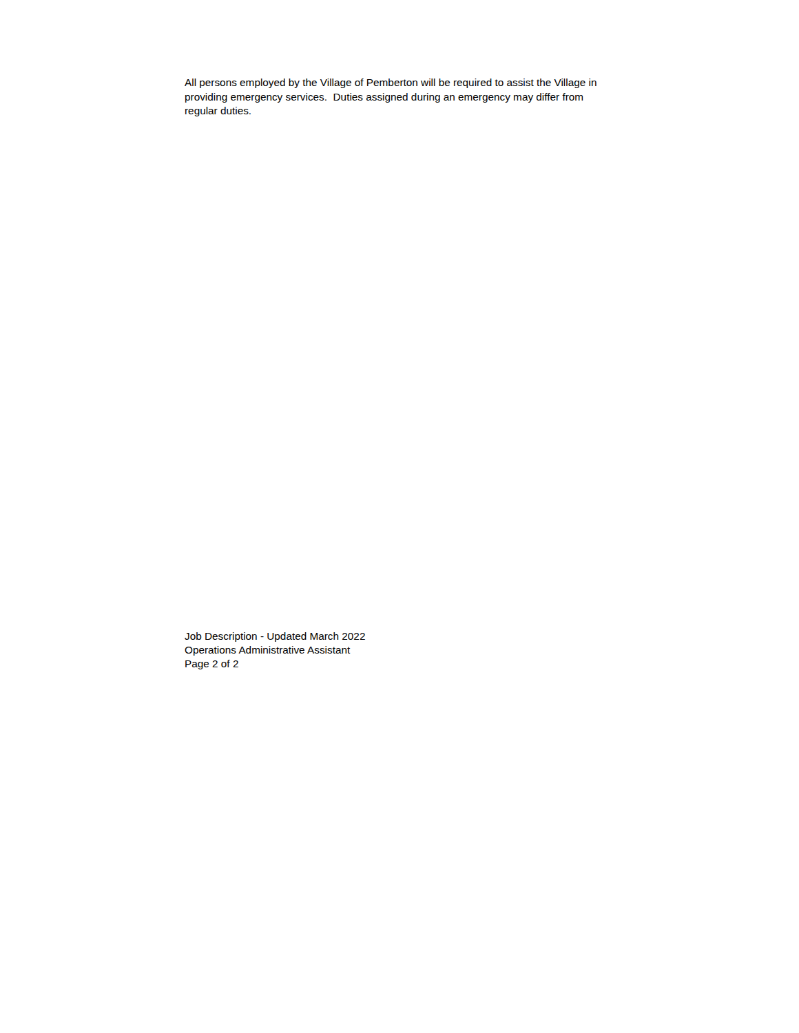All persons employed by the Village of Pemberton will be required to assist the Village in providing emergency services. Duties assigned during an emergency may differ from regular duties.
Job Description - Updated March 2022
Operations Administrative Assistant
Page 2 of 2